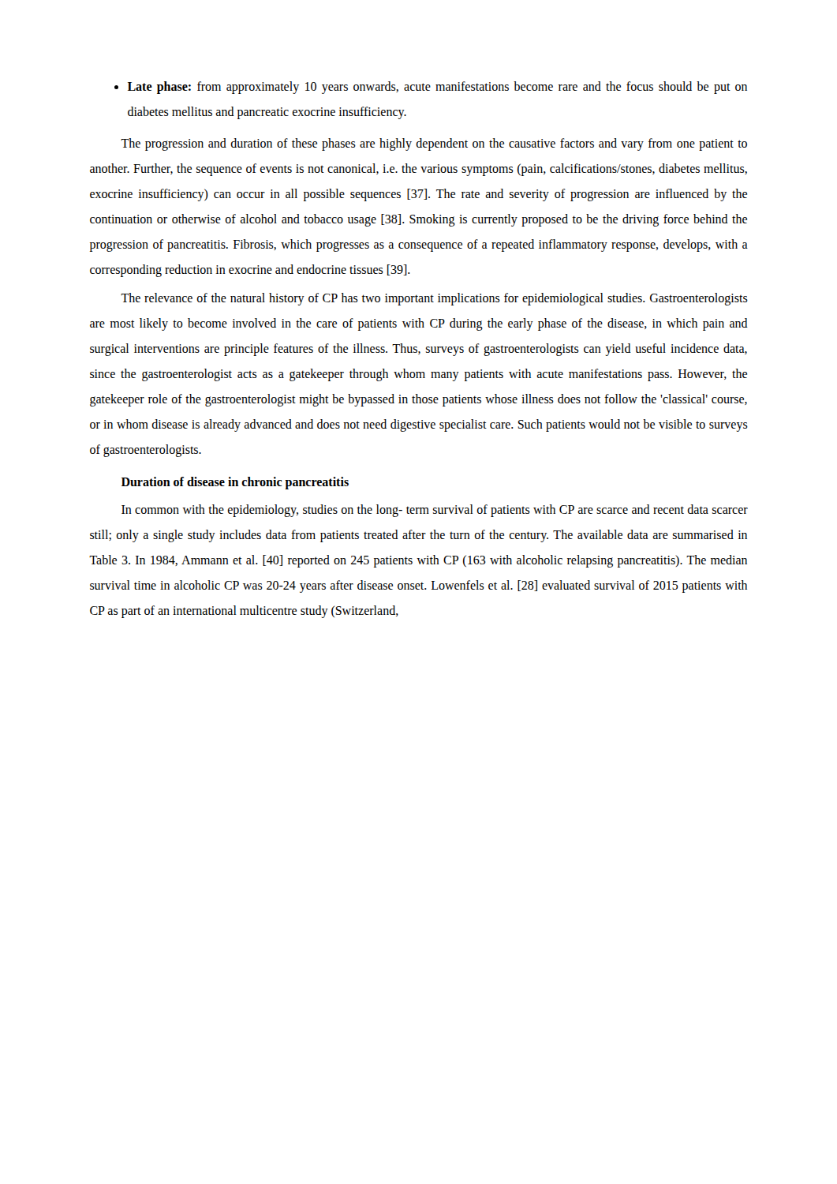Late phase: from approximately 10 years onwards, acute manifestations become rare and the focus should be put on diabetes mellitus and pancreatic exocrine insufficiency.
The progression and duration of these phases are highly dependent on the causative factors and vary from one patient to another. Further, the sequence of events is not canonical, i.e. the various symptoms (pain, calcifications/stones, diabetes mellitus, exocrine insufficiency) can occur in all possible sequences [37]. The rate and severity of progression are influenced by the continuation or otherwise of alcohol and tobacco usage [38]. Smoking is currently proposed to be the driving force behind the progression of pancreatitis. Fibrosis, which progresses as a consequence of a repeated inflammatory response, develops, with a corresponding reduction in exocrine and endocrine tissues [39].
The relevance of the natural history of CP has two important implications for epidemiological studies. Gastroenterologists are most likely to become involved in the care of patients with CP during the early phase of the disease, in which pain and surgical interventions are principle features of the illness. Thus, surveys of gastroenterologists can yield useful incidence data, since the gastroenterologist acts as a gatekeeper through whom many patients with acute manifestations pass. However, the gatekeeper role of the gastroenterologist might be bypassed in those patients whose illness does not follow the 'classical' course, or in whom disease is already advanced and does not need digestive specialist care. Such patients would not be visible to surveys of gastroenterologists.
Duration of disease in chronic pancreatitis
In common with the epidemiology, studies on the long- term survival of patients with CP are scarce and recent data scarcer still; only a single study includes data from patients treated after the turn of the century. The available data are summarised in Table 3. In 1984, Ammann et al. [40] reported on 245 patients with CP (163 with alcoholic relapsing pancreatitis). The median survival time in alcoholic CP was 20-24 years after disease onset. Lowenfels et al. [28] evaluated survival of 2015 patients with CP as part of an international multicentre study (Switzerland,